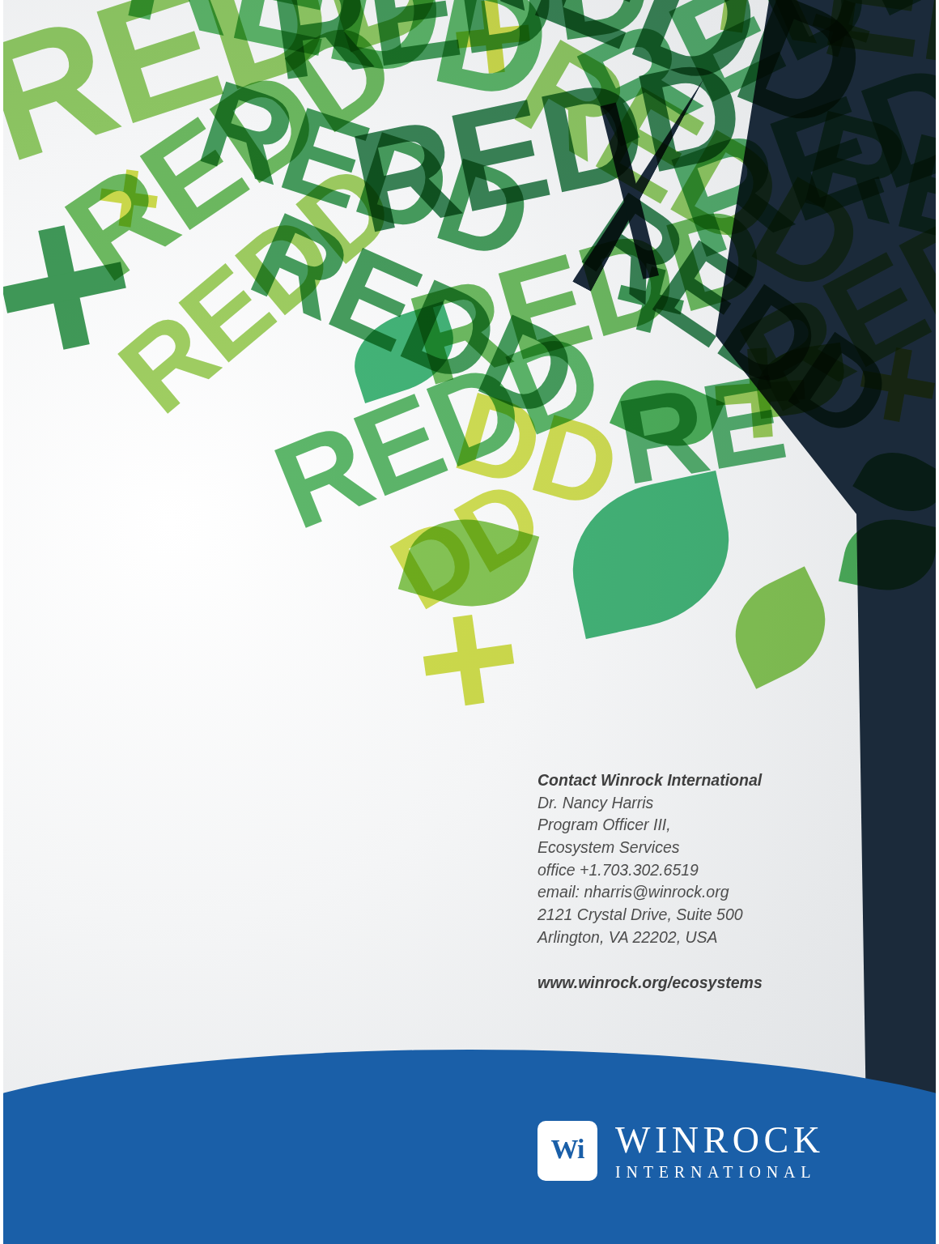REDD
REDD
REDD
REDD
REDD
REDD
REDD
REDD
REDD
REDD
REDD
RE
REDD
REDD
REDD
REDD
REDD
REDD
DD
RE
DD
Contact Winrock International
Dr. Nancy Harris
Program Officer III,
Ecosystem Services
office +1.703.302.6519
email: nharris@winrock.org
2121 Crystal Drive, Suite 500
Arlington, VA 22202, USA
www.winrock.org/ecosystems
Wi
WINROCK INTERNATIONAL